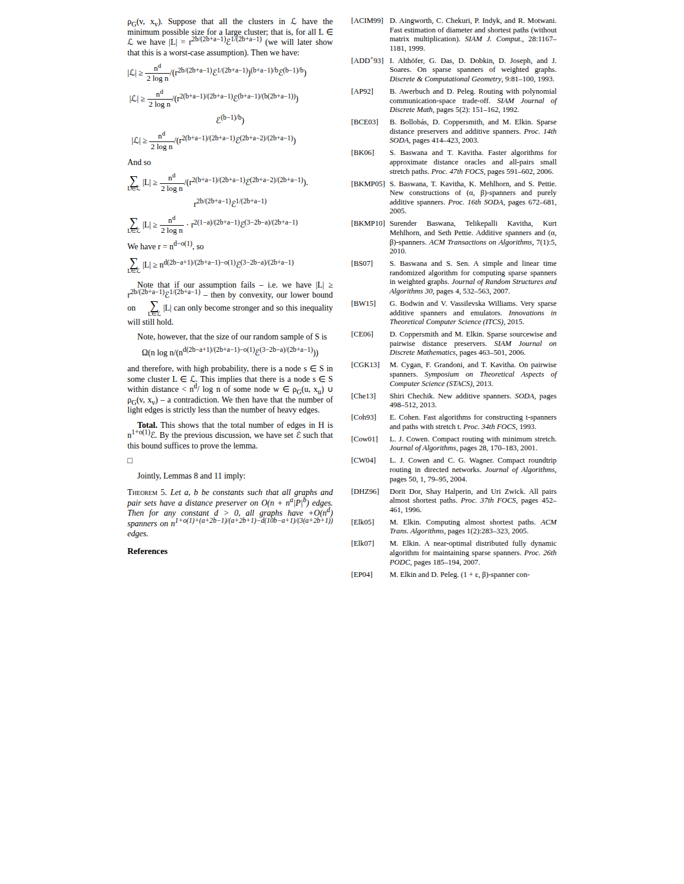ρG(v, xv). Suppose that all the clusters in ℒ have the minimum possible size for a large cluster; that is, for all L ∈ ℒ we have |L| = r2b/(2b+a−1)ℰ1/(2b+a−1) (we will later show that this is a worst-case assumption). Then we have:
|ℒ| ≥ nd 2 log n/(r2b/(2b+a−1)ℰ1/(2b+a−1))(b+a−1)/bℰ(b−1)/b)
|ℒ| ≥ nd 2 log n/(r2(b+a−1)/(2b+a−1)ℰ(b+a−1)/(b(2b+a−1)))
ℰ(b−1)/b)
|ℒ| ≥ nd 2 log n/(r2(b+a−1)/(2b+a−1)ℰ(2b+a−2)/(2b+a−1))
And so
∑L∈ℒ |L| ≥ nd 2 log n/(r2(b+a−1)/(2b+a−1)ℰ(2b+a−2)/(2b+a−1)).
r2b/(2b+a−1)ℰ1/(2b+a−1)
∑L∈ℒ |L| ≥ nd 2 log n · r2(1−a)/(2b+a−1)ℰ(3−2b−a)/(2b+a−1)
We have r = nd−o(1), so
∑L∈ℒ |L| ≥ nd(2b−a+1)/(2b+a−1)−o(1)ℰ(3−2b−a)/(2b+a−1)
Note that if our assumption fails – i.e. we have |L| ≥ r2b/(2b+a−1)ℰ1/(2b+a−1) – then by convexity, our lower bound on ∑L∈ℒ |L| can only become stronger and so this inequality will still hold.
Note, however, that the size of our random sample of S is
Ω(n log n/(nd(2b−a+1)/(2b+a−1)−o(1)ℰ(3−2b−a)/(2b+a−1)))
and therefore, with high probability, there is a node s ∈ S in some cluster L ∈ ℒ. This implies that there is a node s ∈ S within distance < nd/ log n of some node w ∈ ρG(u, xu) ∪ ρG(v, xv) – a contradiction. We then have that the number of light edges is strictly less than the number of heavy edges.
Total. This shows that the total number of edges in H is n1+o(1)ℰ. By the previous discussion, we have set ℰ such that this bound suffices to prove the lemma.
□
Jointly, Lemmas 8 and 11 imply:
Theorem 5. Let a, b be constants such that all graphs and pair sets have a distance preserver on O(n + na|P|b) edges. Then for any constant d > 0, all graphs have +O(nd) spanners on n1+o(1)+(a+2b−1)/(a+2b+1)−d(10b−a+1)/(3(a+2b+1)) edges.
References
[ACIM99]
D. Aingworth, C. Chekuri, P. Indyk, and R. Motwani. Fast estimation of diameter and shortest paths (without matrix multiplication). SIAM J. Comput., 28:1167–1181, 1999.
[ADD+93]
I. Althöfer, G. Das, D. Dobkin, D. Joseph, and J. Soares. On sparse spanners of weighted graphs. Discrete & Computational Geometry, 9:81–100, 1993.
[AP92]
B. Awerbuch and D. Peleg. Routing with polynomial communication-space trade-off. SIAM Journal of Discrete Math, pages 5(2): 151–162, 1992.
[BCE03]
B. Bollobás, D. Coppersmith, and M. Elkin. Sparse distance preservers and additive spanners. Proc. 14th SODA, pages 414–423, 2003.
[BK06]
S. Baswana and T. Kavitha. Faster algorithms for approximate distance oracles and all-pairs small stretch paths. Proc. 47th FOCS, pages 591–602, 2006.
[BKMP05]
S. Baswana, T. Kavitha, K. Mehlhorn, and S. Pettie. New constructions of (α, β)-spanners and purely additive spanners. Proc. 16th SODA, pages 672–681, 2005.
[BKMP10]
Surender Baswana, Telikepalli Kavitha, Kurt Mehlhorn, and Seth Pettie. Additive spanners and (α, β)-spanners. ACM Transactions on Algorithms, 7(1):5, 2010.
[BS07]
S. Baswana and S. Sen. A simple and linear time randomized algorithm for computing sparse spanners in weighted graphs. Journal of Random Structures and Algorithms 30, pages 4, 532–563, 2007.
[BW15]
G. Bodwin and V. Vassilevska Williams. Very sparse additive spanners and emulators. Innovations in Theoretical Computer Science (ITCS), 2015.
[CE06]
D. Coppersmith and M. Elkin. Sparse sourcewise and pairwise distance preservers. SIAM Journal on Discrete Mathematics, pages 463–501, 2006.
[CGK13]
M. Cygan, F. Grandoni, and T. Kavitha. On pairwise spanners. Symposium on Theoretical Aspects of Computer Science (STACS), 2013.
[Che13]
Shiri Chechik. New additive spanners. SODA, pages 498–512, 2013.
[Coh93]
E. Cohen. Fast algorithms for constructing t-spanners and paths with stretch t. Proc. 34th FOCS, 1993.
[Cow01]
L. J. Cowen. Compact routing with minimum stretch. Journal of Algorithms, pages 28, 170–183, 2001.
[CW04]
L. J. Cowen and C. G. Wagner. Compact roundtrip routing in directed networks. Journal of Algorithms, pages 50, 1, 79–95, 2004.
[DHZ96]
Dorit Dor, Shay Halperin, and Uri Zwick. All pairs almost shortest paths. Proc. 37th FOCS, pages 452–461, 1996.
[Elk05]
M. Elkin. Computing almost shortest paths. ACM Trans. Algorithms, pages 1(2):283–323, 2005.
[Elk07]
M. Elkin. A near-optimal distributed fully dynamic algorithm for maintaining sparse spanners. Proc. 26th PODC, pages 185–194, 2007.
[EP04]
M. Elkin and D. Peleg. (1 + ε, β)-spanner con-